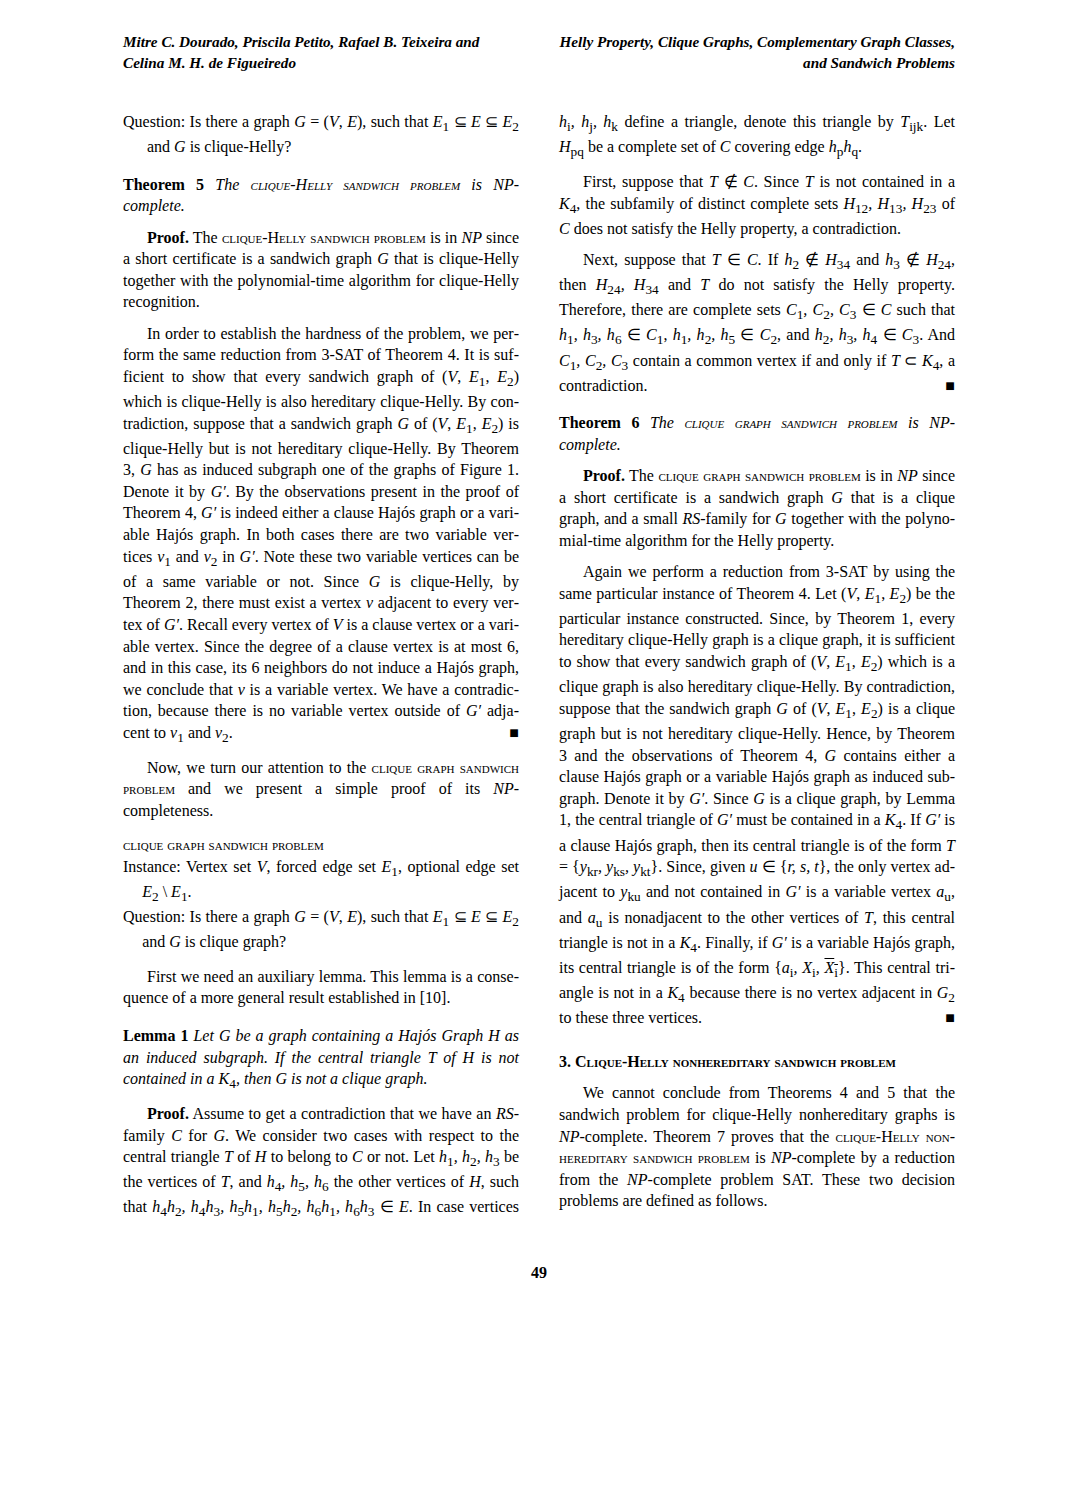Mitre C. Dourado, Priscila Petito, Rafael B. Teixeira and Celina M. H. de Figueiredo
Helly Property, Clique Graphs, Complementary Graph Classes, and Sandwich Problems
Question: Is there a graph G = (V, E), such that E1 ⊆ E ⊆ E2 and G is clique-Helly?
Theorem 5 The clique-Helly sandwich problem is NP-complete.
Proof. The clique-Helly sandwich problem is in NP since a short certificate is a sandwich graph G that is clique-Helly together with the polynomial-time algorithm for clique-Helly recognition.
In order to establish the hardness of the problem, we perform the same reduction from 3-SAT of Theorem 4. It is sufficient to show that every sandwich graph of (V, E1, E2) which is clique-Helly is also hereditary clique-Helly. By contradiction, suppose that a sandwich graph G of (V, E1, E2) is clique-Helly but is not hereditary clique-Helly. By Theorem 3, G has as induced subgraph one of the graphs of Figure 1. Denote it by G′. By the observations present in the proof of Theorem 4, G′ is indeed either a clause Hajós graph or a variable Hajós graph. In both cases there are two variable vertices v1 and v2 in G′. Note these two variable vertices can be of a same variable or not. Since G is clique-Helly, by Theorem 2, there must exist a vertex v adjacent to every vertex of G′. Recall every vertex of V is a clause vertex or a variable vertex. Since the degree of a clause vertex is at most 6, and in this case, its 6 neighbors do not induce a Hajós graph, we conclude that v is a variable vertex. We have a contradiction, because there is no variable vertex outside of G′ adjacent to v1 and v2. ■
Now, we turn our attention to the clique graph sandwich problem and we present a simple proof of its NP-completeness.
clique graph sandwich problem Instance: Vertex set V, forced edge set E1, optional edge set E2 \ E1. Question: Is there a graph G = (V, E), such that E1 ⊆ E ⊆ E2 and G is clique graph?
First we need an auxiliary lemma. This lemma is a consequence of a more general result established in [10].
Lemma 1 Let G be a graph containing a Hajós Graph H as an induced subgraph. If the central triangle T of H is not contained in a K4, then G is not a clique graph.
Proof. Assume to get a contradiction that we have an RS-family C for G. We consider two cases with respect to the central triangle T of H to belong to C or not. Let h1, h2, h3 be the vertices of T, and h4, h5, h6 the other vertices of H, such that h4h2, h4h3, h5h1, h5h2, h6h1, h6h3 ∈ E. In case vertices hi, hj, hk define a triangle, denote this triangle by Tijk. Let Hpq be a complete set of C covering edge hphq.
First, suppose that T ∉ C. Since T is not contained in a K4, the subfamily of distinct complete sets H12, H13, H23 of C does not satisfy the Helly property, a contradiction.
Next, suppose that T ∈ C. If h2 ∉ H34 and h3 ∉ H24, then H24, H34 and T do not satisfy the Helly property. Therefore, there are complete sets C1, C2, C3 ∈ C such that h1, h3, h6 ∈ C1, h1, h2, h5 ∈ C2, and h2, h3, h4 ∈ C3. And C1, C2, C3 contain a common vertex if and only if T ⊂ K4, a contradiction. ■
Theorem 6 The clique graph sandwich problem is NP-complete.
Proof. The clique graph sandwich problem is in NP since a short certificate is a sandwich graph G that is a clique graph, and a small RS-family for G together with the polynomial-time algorithm for the Helly property.
Again we perform a reduction from 3-SAT by using the same particular instance of Theorem 4. Let (V, E1, E2) be the particular instance constructed. Since, by Theorem 1, every hereditary clique-Helly graph is a clique graph, it is sufficient to show that every sandwich graph of (V, E1, E2) which is a clique graph is also hereditary clique-Helly. By contradiction, suppose that the sandwich graph G of (V, E1, E2) is a clique graph but is not hereditary clique-Helly. Hence, by Theorem 3 and the observations of Theorem 4, G contains either a clause Hajós graph or a variable Hajós graph as induced subgraph. Denote it by G′. Since G is a clique graph, by Lemma 1, the central triangle of G′ must be contained in a K4. If G′ is a clause Hajós graph, then its central triangle is of the form T = {ykr, yks, ykt}. Since, given u ∈ {r, s, t}, the only vertex adjacent to yku and not contained in G′ is a variable vertex au, and au is nonadjacent to the other vertices of T, this central triangle is not in a K4. Finally, if G′ is a variable Hajós graph, its central triangle is of the form {ai, Xi, Xi}. This central triangle is not in a K4 because there is no vertex adjacent in G2 to these three vertices. ■
3. Clique-Helly nonhereditary sandwich problem
We cannot conclude from Theorems 4 and 5 that the sandwich problem for clique-Helly nonhereditary graphs is NP-complete. Theorem 7 proves that the clique-Helly nonhereditary sandwich problem is NP-complete by a reduction from the NP-complete problem SAT. These two decision problems are defined as follows.
49